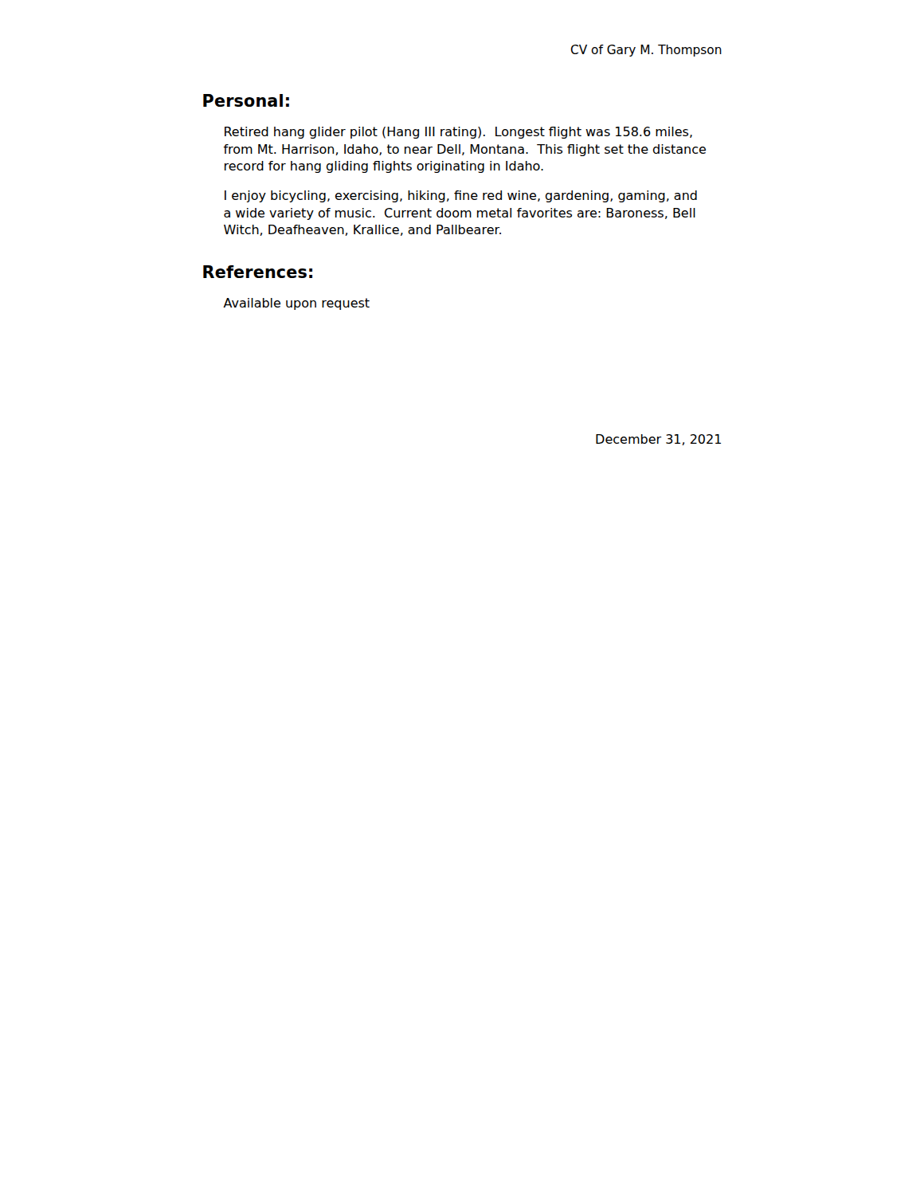CV of Gary M. Thompson
Personal:
Retired hang glider pilot (Hang III rating). Longest flight was 158.6 miles, from Mt. Harrison, Idaho, to near Dell, Montana. This flight set the distance record for hang gliding flights originating in Idaho.
I enjoy bicycling, exercising, hiking, fine red wine, gardening, gaming, and a wide variety of music. Current doom metal favorites are: Baroness, Bell Witch, Deafheaven, Krallice, and Pallbearer.
References:
Available upon request
December 31, 2021